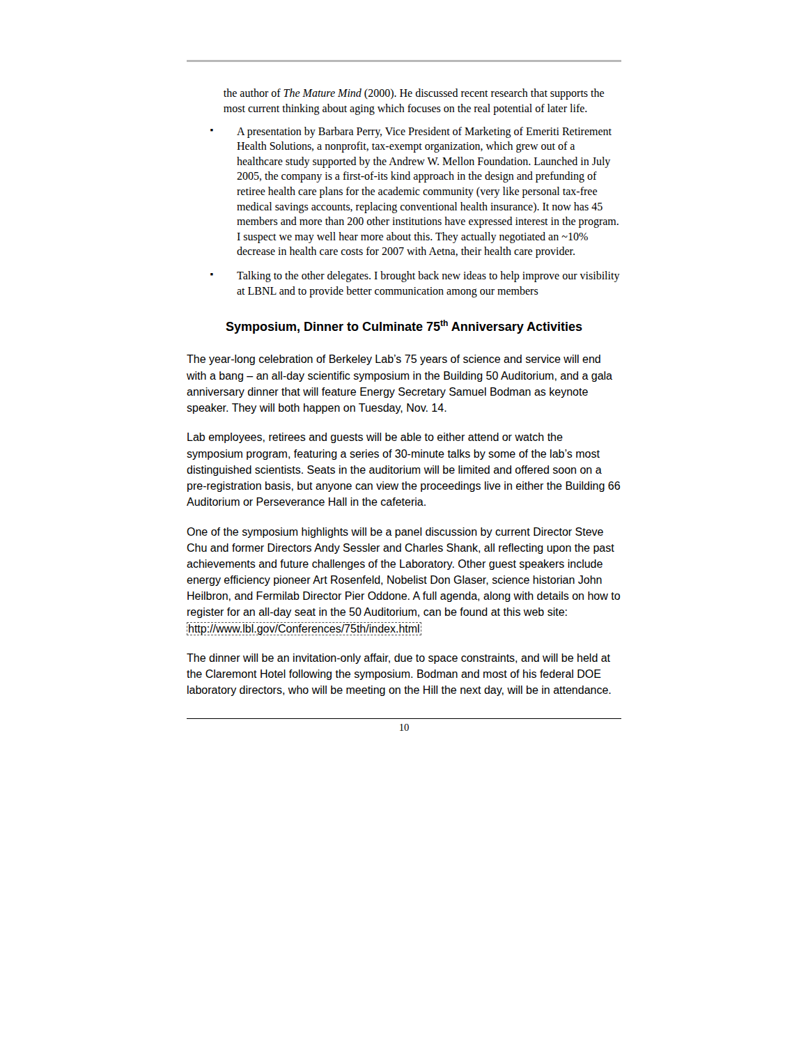the author of The Mature Mind (2000). He discussed recent research that supports the most current thinking about aging which focuses on the real potential of later life.
A presentation by Barbara Perry, Vice President of Marketing of Emeriti Retirement Health Solutions, a nonprofit, tax-exempt organization, which grew out of a healthcare study supported by the Andrew W. Mellon Foundation. Launched in July 2005, the company is a first-of-its kind approach in the design and prefunding of retiree health care plans for the academic community (very like personal tax-free medical savings accounts, replacing conventional health insurance). It now has 45 members and more than 200 other institutions have expressed interest in the program. I suspect we may well hear more about this. They actually negotiated an ~10% decrease in health care costs for 2007 with Aetna, their health care provider.
Talking to the other delegates. I brought back new ideas to help improve our visibility at LBNL and to provide better communication among our members
Symposium, Dinner to Culminate 75th Anniversary Activities
The year-long celebration of Berkeley Lab’s 75 years of science and service will end with a bang – an all-day scientific symposium in the Building 50 Auditorium, and a gala anniversary dinner that will feature Energy Secretary Samuel Bodman as keynote speaker. They will both happen on Tuesday, Nov. 14.
Lab employees, retirees and guests will be able to either attend or watch the symposium program, featuring a series of 30-minute talks by some of the lab’s most distinguished scientists. Seats in the auditorium will be limited and offered soon on a pre-registration basis, but anyone can view the proceedings live in either the Building 66 Auditorium or Perseverance Hall in the cafeteria.
One of the symposium highlights will be a panel discussion by current Director Steve Chu and former Directors Andy Sessler and Charles Shank, all reflecting upon the past achievements and future challenges of the Laboratory. Other guest speakers include energy efficiency pioneer Art Rosenfeld, Nobelist Don Glaser, science historian John Heilbron, and Fermilab Director Pier Oddone. A full agenda, along with details on how to register for an all-day seat in the 50 Auditorium, can be found at this web site: http://www.lbl.gov/Conferences/75th/index.html
The dinner will be an invitation-only affair, due to space constraints, and will be held at the Claremont Hotel following the symposium. Bodman and most of his federal DOE laboratory directors, who will be meeting on the Hill the next day, will be in attendance.
10